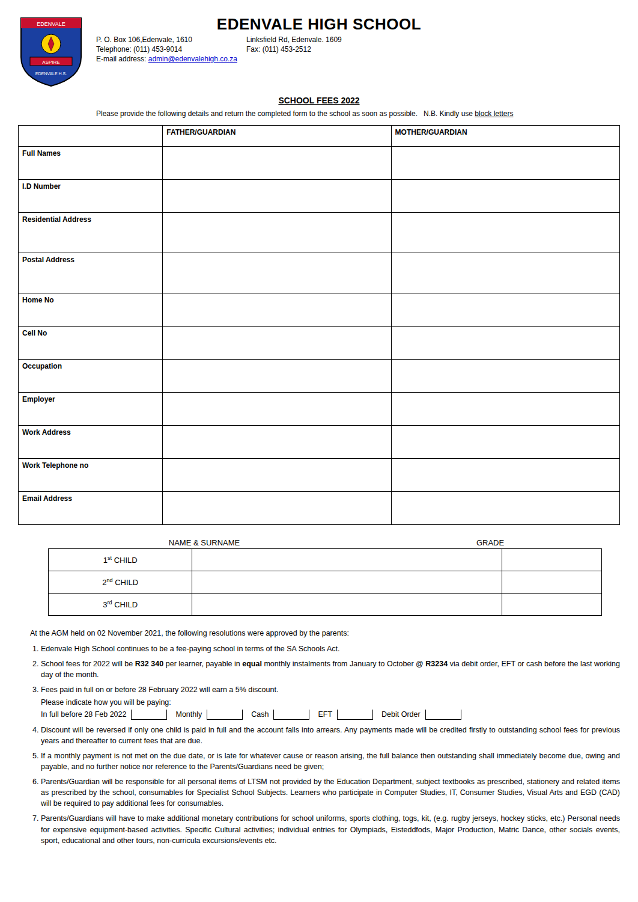EDENVALE ASPIRE EDENVALE H.S.
EDENVALE HIGH SCHOOL
P. O. Box 106,Edenvale, 1610
Linksfield Rd, Edenvale. 1609
Telephone: (011) 453-9014
Fax: (011) 453-2512
E-mail address: admin@edenvalehigh.co.za
SCHOOL FEES 2022
Please provide the following details and return the completed form to the school as soon as possible. N.B. Kindly use block letters
| | FATHER/GUARDIAN | MOTHER/GUARDIAN |
| --- | --- | --- |
| Full Names | | |
| I.D Number | | |
| Residential Address | | |
| Postal Address | | |
| Home No | | |
| Cell No | | |
| Occupation | | |
| Employer | | |
| Work Address | | |
| Work Telephone no | | |
| Email Address | | |
NAME & SURNAME
GRADE
| 1 st CHILD | | |
| 2 nd CHILD | | |
| 3 rd CHILD | | |
At the AGM held on 02 November 2021, the following resolutions were approved by the parents:
Edenvale High School continues to be a fee-paying school in terms of the SA Schools Act.
School fees for 2022 will be R32 340 per learner, payable in equal monthly instalments from January to October @ R3234 via debit order, EFT or cash before the last working day of the month.
Fees paid in full on or before 28 February 2022 will earn a 5% discount.
Please indicate how you will be paying:
In full before 28 Feb 2022 Monthly Cash EFT Debit Order
Discount will be reversed if only one child is paid in full and the account falls into arrears. Any payments made will be credited firstly to outstanding school fees for previous years and thereafter to current fees that are due.
If a monthly payment is not met on the due date, or is late for whatever cause or reason arising, the full balance then outstanding shall immediately become due, owing and payable, and no further notice nor reference to the Parents/Guardians need be given;
Parents/Guardian will be responsible for all personal items of LTSM not provided by the Education Department, subject textbooks as prescribed, stationery and related items as prescribed by the school, consumables for Specialist School Subjects. Learners who participate in Computer Studies, IT, Consumer Studies, Visual Arts and EGD (CAD) will be required to pay additional fees for consumables.
Parents/Guardians will have to make additional monetary contributions for school uniforms, sports clothing, togs, kit, (e.g. rugby jerseys, hockey sticks, etc.) Personal needs for expensive equipment-based activities. Specific Cultural activities; individual entries for Olympiads, Eisteddfods, Major Production, Matric Dance, other socials events, sport, educational and other tours, non-curricula excursions/events etc.